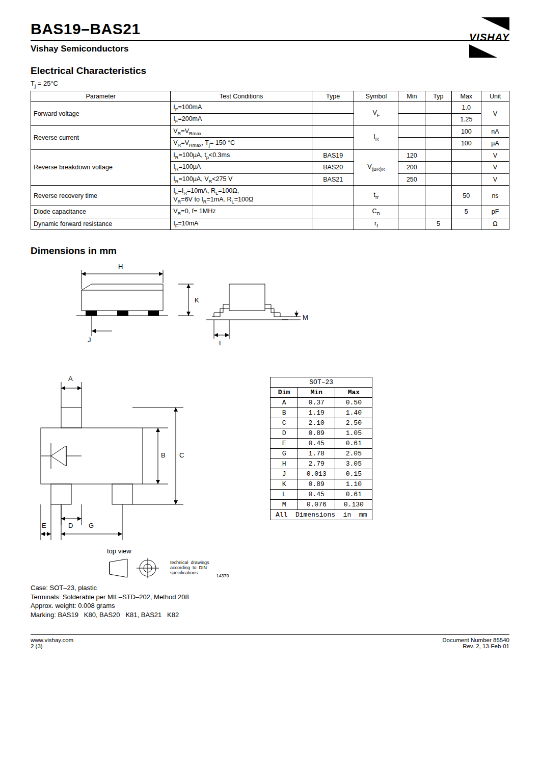VISHAY
BAS19–BAS21
Vishay Semiconductors
Electrical Characteristics
Tj = 25°C
| Parameter | Test Conditions | Type | Symbol | Min | Typ | Max | Unit |
| --- | --- | --- | --- | --- | --- | --- | --- |
| Forward voltage | I F =100mA | | V F | | | 1.0 | V |
| I F =200mA | | | | 1.25 |
| Reverse current | V R =V Rmax | | I R | | | 100 | nA |
| V R =V Rmax , T j = 150 °C | | | | 100 | µA |
| Reverse breakdown voltage | I R =100µA, t p <0.3ms | BAS19 | V (BR)R | 120 | | | V |
| I R =100µA | BAS20 | 200 | | | V |
| I R =100µA, V R <275 V | BAS21 | 250 | | | V |
| Reverse recovery time | I F =I R =10mA, R L =100Ω, V R =6V to I R =1mA. R L =100Ω | | t rr | | | 50 | ns |
| Diode capacitance | V R =0, f= 1MHz | | C D | | | 5 | pF |
| Dynamic forward resistance | I F =10mA | | r f | | 5 | | Ω |
Dimensions in mm
H K J L M
A B C D E G
top view
technical drawings
according to DIN
specifications
14370
SOT–23
| Dim | Min | Max |
| --- | --- | --- |
| A | 0.37 | 0.50 |
| B | 1.19 | 1.40 |
| C | 2.10 | 2.50 |
| D | 0.89 | 1.05 |
| E | 0.45 | 0.61 |
| G | 1.78 | 2.05 |
| H | 2.79 | 3.05 |
| J | 0.013 | 0.15 |
| K | 0.89 | 1.10 |
| L | 0.45 | 0.61 |
| M | 0.076 | 0.130 |
| All Dimensions in mm |
Case: SOT–23, plastic
Terminals: Solderable per MIL–STD–202, Method 208
Approx. weight: 0.008 grams
Marking: BAS19 K80, BAS20 K81, BAS21 K82
www.vishay.com
2 (3)
Document Number 85540
Rev. 2, 13-Feb-01